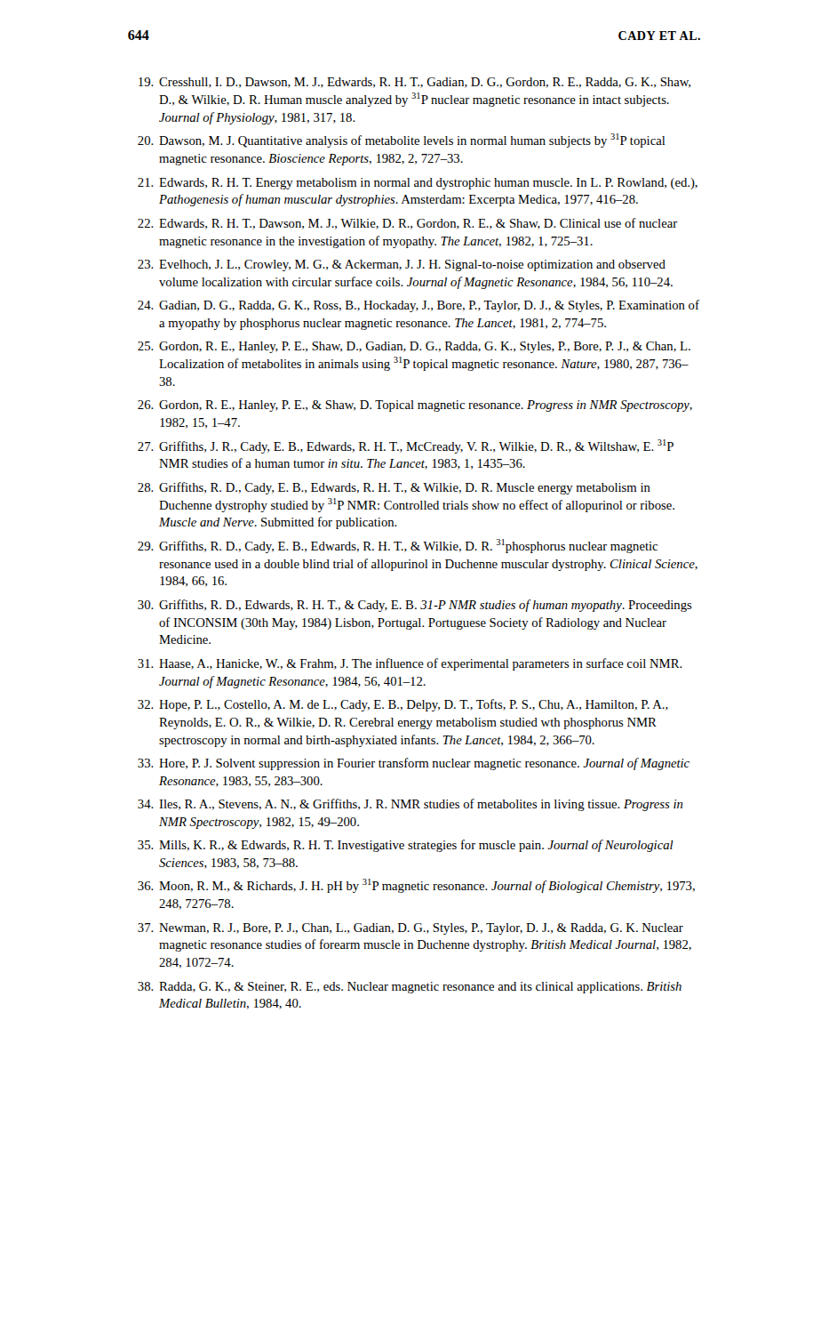644 CADY ET AL.
19. Cresshull, I. D., Dawson, M. J., Edwards, R. H. T., Gadian, D. G., Gordon, R. E., Radda, G. K., Shaw, D., & Wilkie, D. R. Human muscle analyzed by 31P nuclear magnetic resonance in intact subjects. Journal of Physiology, 1981, 317, 18.
20. Dawson, M. J. Quantitative analysis of metabolite levels in normal human subjects by 31P topical magnetic resonance. Bioscience Reports, 1982, 2, 727–33.
21. Edwards, R. H. T. Energy metabolism in normal and dystrophic human muscle. In L. P. Rowland, (ed.), Pathogenesis of human muscular dystrophies. Amsterdam: Excerpta Medica, 1977, 416–28.
22. Edwards, R. H. T., Dawson, M. J., Wilkie, D. R., Gordon, R. E., & Shaw, D. Clinical use of nuclear magnetic resonance in the investigation of myopathy. The Lancet, 1982, 1, 725–31.
23. Evelhoch, J. L., Crowley, M. G., & Ackerman, J. J. H. Signal-to-noise optimization and observed volume localization with circular surface coils. Journal of Magnetic Resonance, 1984, 56, 110–24.
24. Gadian, D. G., Radda, G. K., Ross, B., Hockaday, J., Bore, P., Taylor, D. J., & Styles, P. Examination of a myopathy by phosphorus nuclear magnetic resonance. The Lancet, 1981, 2, 774–75.
25. Gordon, R. E., Hanley, P. E., Shaw, D., Gadian, D. G., Radda, G. K., Styles, P., Bore, P. J., & Chan, L. Localization of metabolites in animals using 31P topical magnetic resonance. Nature, 1980, 287, 736–38.
26. Gordon, R. E., Hanley, P. E., & Shaw, D. Topical magnetic resonance. Progress in NMR Spectroscopy, 1982, 15, 1–47.
27. Griffiths, J. R., Cady, E. B., Edwards, R. H. T., McCready, V. R., Wilkie, D. R., & Wiltshaw, E. 31P NMR studies of a human tumor in situ. The Lancet, 1983, 1, 1435–36.
28. Griffiths, R. D., Cady, E. B., Edwards, R. H. T., & Wilkie, D. R. Muscle energy metabolism in Duchenne dystrophy studied by 31P NMR: Controlled trials show no effect of allopurinol or ribose. Muscle and Nerve. Submitted for publication.
29. Griffiths, R. D., Cady, E. B., Edwards, R. H. T., & Wilkie, D. R. 31phosphorus nuclear magnetic resonance used in a double blind trial of allopurinol in Duchenne muscular dystrophy. Clinical Science, 1984, 66, 16.
30. Griffiths, R. D., Edwards, R. H. T., & Cady, E. B. 31-P NMR studies of human myopathy. Proceedings of INCONSIM (30th May, 1984) Lisbon, Portugal. Portuguese Society of Radiology and Nuclear Medicine.
31. Haase, A., Hanicke, W., & Frahm, J. The influence of experimental parameters in surface coil NMR. Journal of Magnetic Resonance, 1984, 56, 401–12.
32. Hope, P. L., Costello, A. M. de L., Cady, E. B., Delpy, D. T., Tofts, P. S., Chu, A., Hamilton, P. A., Reynolds, E. O. R., & Wilkie, D. R. Cerebral energy metabolism studied wth phosphorus NMR spectroscopy in normal and birth-asphyxiated infants. The Lancet, 1984, 2, 366–70.
33. Hore, P. J. Solvent suppression in Fourier transform nuclear magnetic resonance. Journal of Magnetic Resonance, 1983, 55, 283–300.
34. Iles, R. A., Stevens, A. N., & Griffiths, J. R. NMR studies of metabolites in living tissue. Progress in NMR Spectroscopy, 1982, 15, 49–200.
35. Mills, K. R., & Edwards, R. H. T. Investigative strategies for muscle pain. Journal of Neurological Sciences, 1983, 58, 73–88.
36. Moon, R. M., & Richards, J. H. pH by 31P magnetic resonance. Journal of Biological Chemistry, 1973, 248, 7276–78.
37. Newman, R. J., Bore, P. J., Chan, L., Gadian, D. G., Styles, P., Taylor, D. J., & Radda, G. K. Nuclear magnetic resonance studies of forearm muscle in Duchenne dystrophy. British Medical Journal, 1982, 284, 1072–74.
38. Radda, G. K., & Steiner, R. E., eds. Nuclear magnetic resonance and its clinical applications. British Medical Bulletin, 1984, 40.